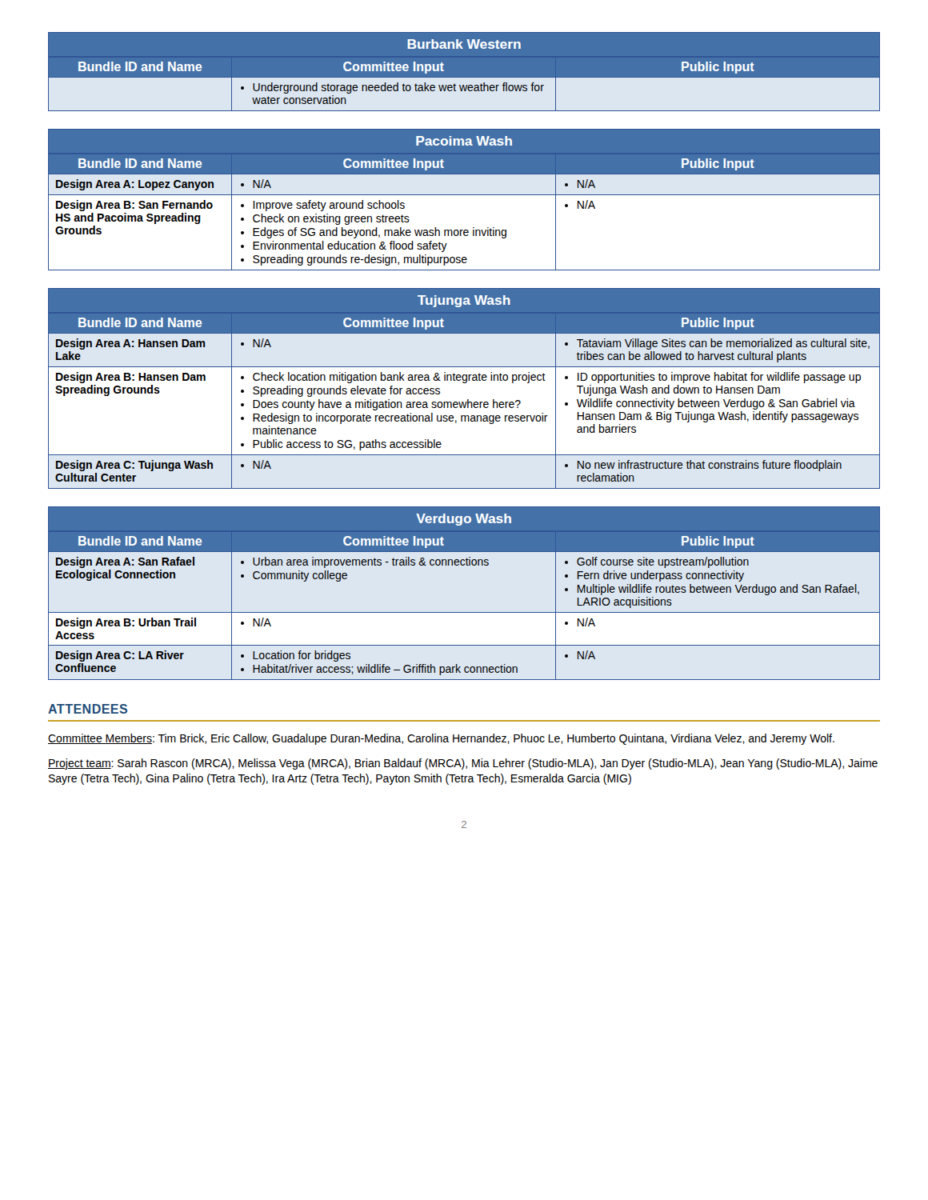Burbank Western
| Bundle ID and Name | Committee Input | Public Input |
| --- | --- | --- |
| | Underground storage needed to take wet weather flows for water conservation | |
Pacoima Wash
| Bundle ID and Name | Committee Input | Public Input |
| --- | --- | --- |
| Design Area A: Lopez Canyon | N/A | N/A |
| Design Area B: San Fernando HS and Pacoima Spreading Grounds | Improve safety around schools Check on existing green streets Edges of SG and beyond, make wash more inviting Environmental education & flood safety Spreading grounds re-design, multipurpose | N/A |
Tujunga Wash
| Bundle ID and Name | Committee Input | Public Input |
| --- | --- | --- |
| Design Area A: Hansen Dam Lake | N/A | Tataviam Village Sites can be memorialized as cultural site, tribes can be allowed to harvest cultural plants |
| Design Area B: Hansen Dam Spreading Grounds | Check location mitigation bank area & integrate into project Spreading grounds elevate for access Does county have a mitigation area somewhere here? Redesign to incorporate recreational use, manage reservoir maintenance Public access to SG, paths accessible | ID opportunities to improve habitat for wildlife passage up Tujunga Wash and down to Hansen Dam Wildlife connectivity between Verdugo & San Gabriel via Hansen Dam & Big Tujunga Wash, identify passageways and barriers |
| Design Area C: Tujunga Wash Cultural Center | N/A | No new infrastructure that constrains future floodplain reclamation |
Verdugo Wash
| Bundle ID and Name | Committee Input | Public Input |
| --- | --- | --- |
| Design Area A: San Rafael Ecological Connection | Urban area improvements - trails & connections Community college | Golf course site upstream/pollution Fern drive underpass connectivity Multiple wildlife routes between Verdugo and San Rafael, LARIO acquisitions |
| Design Area B: Urban Trail Access | N/A | N/A |
| Design Area C: LA River Confluence | Location for bridges Habitat/river access; wildlife – Griffith park connection | N/A |
ATTENDEES
Committee Members: Tim Brick, Eric Callow, Guadalupe Duran-Medina, Carolina Hernandez, Phuoc Le, Humberto Quintana, Virdiana Velez, and Jeremy Wolf.
Project team: Sarah Rascon (MRCA), Melissa Vega (MRCA), Brian Baldauf (MRCA), Mia Lehrer (Studio-MLA), Jan Dyer (Studio-MLA), Jean Yang (Studio-MLA), Jaime Sayre (Tetra Tech), Gina Palino (Tetra Tech), Ira Artz (Tetra Tech), Payton Smith (Tetra Tech), Esmeralda Garcia (MIG)
2